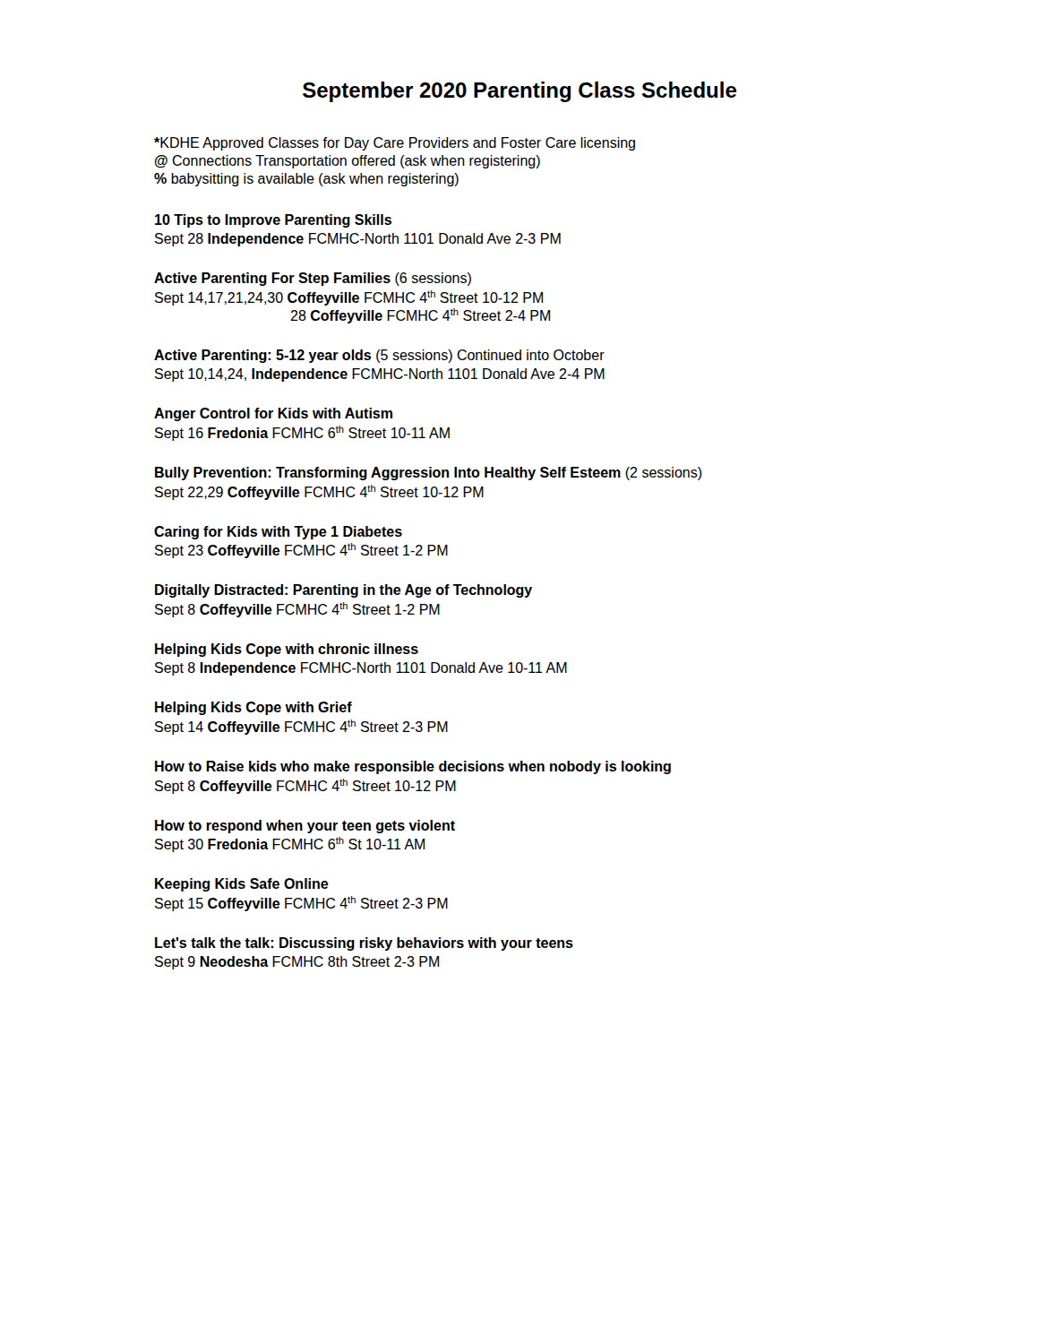September 2020 Parenting Class Schedule
*KDHE Approved Classes for Day Care Providers and Foster Care licensing
@ Connections Transportation offered (ask when registering)
% babysitting is available (ask when registering)
10 Tips to Improve Parenting Skills
Sept 28 Independence FCMHC-North 1101 Donald Ave 2-3 PM
Active Parenting For Step Families
(6 sessions)
Sept 14,17,21,24,30 Coffeyville FCMHC 4th Street 10-12 PM
28 Coffeyville FCMHC 4th Street 2-4 PM
Active Parenting: 5-12 year olds
(5 sessions) Continued into October
Sept 10,14,24, Independence FCMHC-North 1101 Donald Ave 2-4 PM
Anger Control for Kids with Autism
Sept 16 Fredonia FCMHC 6th Street 10-11 AM
Bully Prevention: Transforming Aggression Into Healthy Self Esteem
(2 sessions)
Sept 22,29 Coffeyville FCMHC 4th Street 10-12 PM
Caring for Kids with Type 1 Diabetes
Sept 23 Coffeyville FCMHC 4th Street 1-2 PM
Digitally Distracted: Parenting in the Age of Technology
Sept 8 Coffeyville FCMHC 4th Street 1-2 PM
Helping Kids Cope with chronic illness
Sept 8 Independence FCMHC-North 1101 Donald Ave 10-11 AM
Helping Kids Cope with Grief
Sept 14 Coffeyville FCMHC 4th Street 2-3 PM
How to Raise kids who make responsible decisions when nobody is looking
Sept 8 Coffeyville FCMHC 4th Street 10-12 PM
How to respond when your teen gets violent
Sept 30 Fredonia FCMHC 6th St 10-11 AM
Keeping Kids Safe Online
Sept 15 Coffeyville FCMHC 4th Street 2-3 PM
Let's talk the talk: Discussing risky behaviors with your teens
Sept 9 Neodesha FCMHC 8th Street 2-3 PM